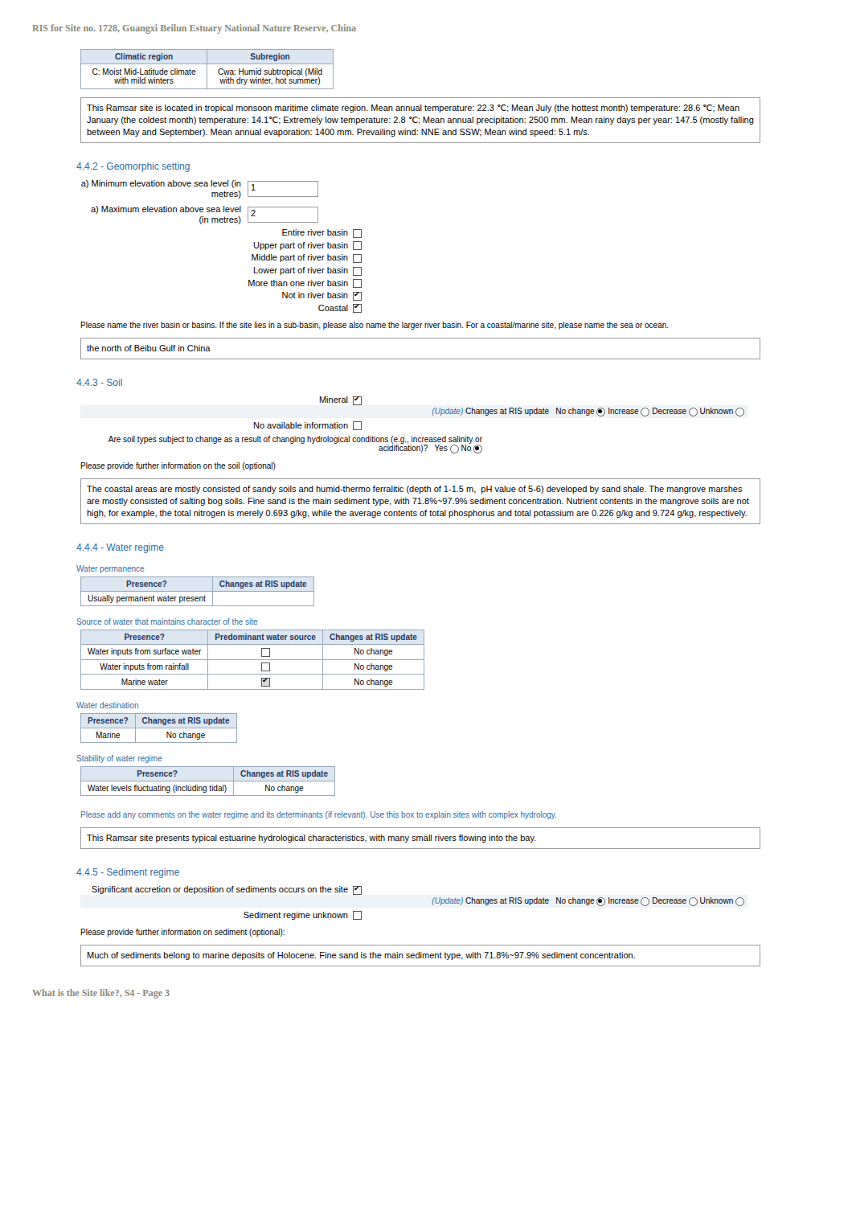RIS for Site no. 1728, Guangxi Beilun Estuary National Nature Reserve, China
| Climatic region | Subregion |
| --- | --- |
| C: Moist Mid-Latitude climate with mild winters | Cwa: Humid subtropical (Mild with dry winter, hot summer) |
This Ramsar site is located in tropical monsoon maritime climate region. Mean annual temperature: 22.3 ℃; Mean July (the hottest month) temperature: 28.6 ℃; Mean January (the coldest month) temperature: 14.1℃; Extremely low temperature: 2.8 ℃; Mean annual precipitation: 2500 mm. Mean rainy days per year: 147.5 (mostly falling between May and September). Mean annual evaporation: 1400 mm. Prevailing wind: NNE and SSW; Mean wind speed: 5.1 m/s.
4.4.2 - Geomorphic setting
a) Minimum elevation above sea level (in metres)
1
a) Maximum elevation above sea level (in metres)
2
Entire river basin
Upper part of river basin
Middle part of river basin
Lower part of river basin
More than one river basin
Not in river basin
Coastal
Please name the river basin or basins. If the site lies in a sub-basin, please also name the larger river basin. For a coastal/marine site, please name the sea or ocean.
the north of Beibu Gulf in China
4.4.3 - Soil
Mineral
(Update) Changes at RIS update No change Increase Decrease Unknown
No available information
Are soil types subject to change as a result of changing hydrological conditions (e.g., increased salinity or acidification)? Yes No
Please provide further information on the soil (optional)
The coastal areas are mostly consisted of sandy soils and humid-thermo ferralitic (depth of 1-1.5 m, pH value of 5-6) developed by sand shale. The mangrove marshes are mostly consisted of salting bog soils. Fine sand is the main sediment type, with 71.8%~97.9% sediment concentration. Nutrient contents in the mangrove soils are not high, for example, the total nitrogen is merely 0.693 g/kg, while the average contents of total phosphorus and total potassium are 0.226 g/kg and 9.724 g/kg, respectively.
4.4.4 - Water regime
Water permanence
| Presence? | Changes at RIS update |
| --- | --- |
| Usually permanent water present | |
Source of water that maintains character of the site
| Presence? | Predominant water source | Changes at RIS update |
| --- | --- | --- |
| Water inputs from surface water | | No change |
| Water inputs from rainfall | | No change |
| Marine water | | No change |
Water destination
| Presence? | Changes at RIS update |
| --- | --- |
| Marine | No change |
Stability of water regime
| Presence? | Changes at RIS update |
| --- | --- |
| Water levels fluctuating (including tidal) | No change |
Please add any comments on the water regime and its determinants (if relevant). Use this box to explain sites with complex hydrology.
This Ramsar site presents typical estuarine hydrological characteristics, with many small rivers flowing into the bay.
4.4.5 - Sediment regime
Significant accretion or deposition of sediments occurs on the site
(Update) Changes at RIS update No change Increase Decrease Unknown
Sediment regime unknown
Please provide further information on sediment (optional):
Much of sediments belong to marine deposits of Holocene. Fine sand is the main sediment type, with 71.8%~97.9% sediment concentration.
What is the Site like?, S4 - Page 3